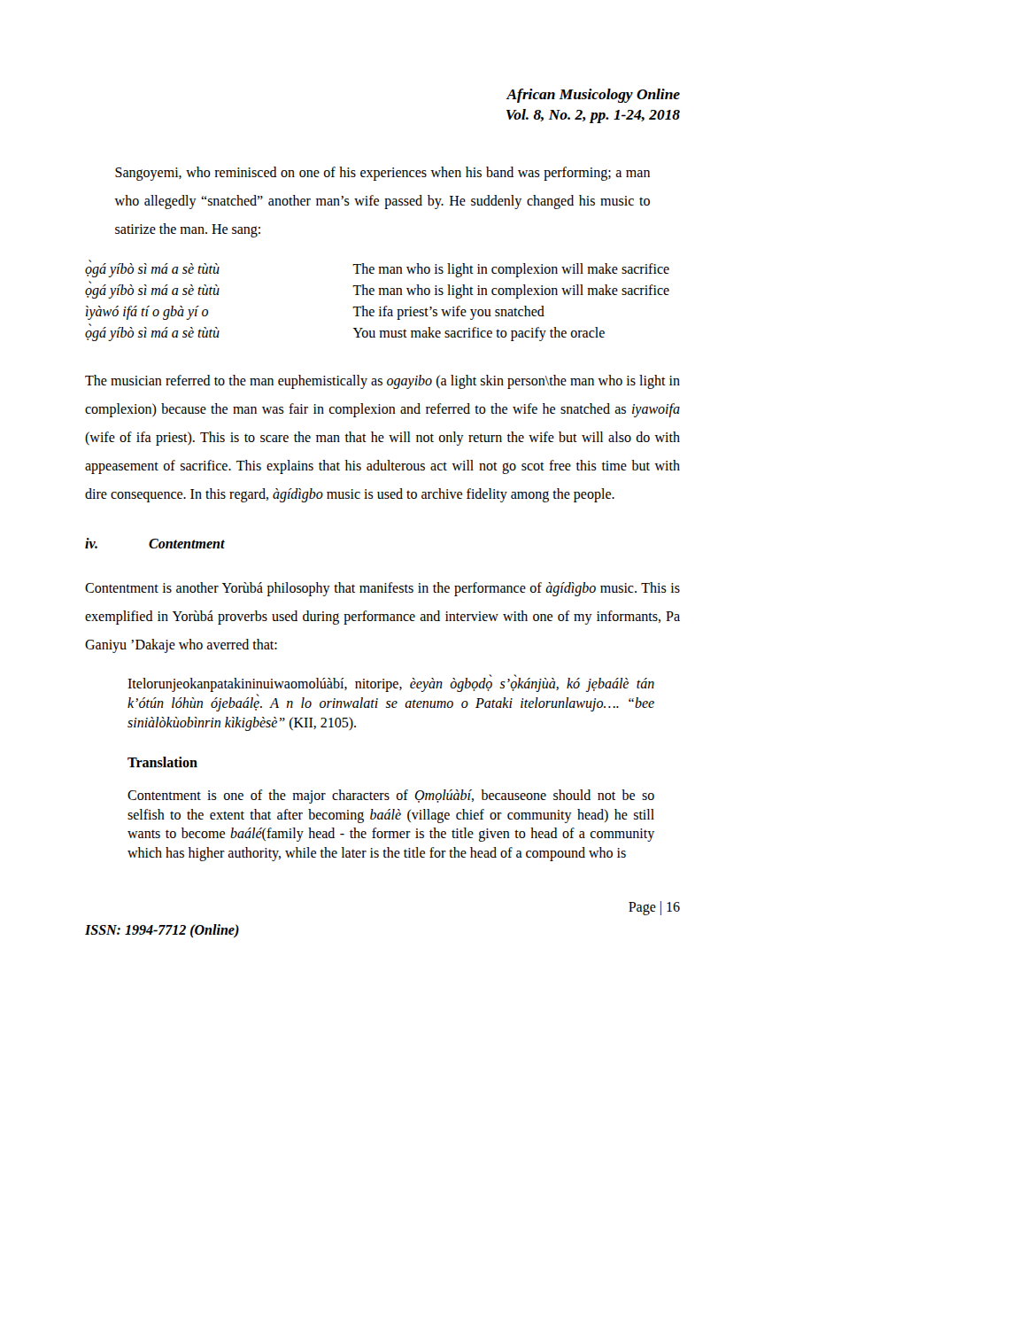African Musicology Online
Vol. 8, No. 2, pp. 1-24, 2018
Sangoyemi, who reminisced on one of his experiences when his band was performing; a man who allegedly “snatched” another man’s wife passed by. He suddenly changed his music to satirize the man. He sang:
| ọ̀gá yíbò sì má a sè tùtù | The man who is light in complexion will make sacrifice |
| ọ̀gá yíbò sì má a sè tùtù | The man who is light in complexion will make sacrifice |
| ìyàwó ifá tí o gbà yí o | The ifa priest’s wife you snatched |
| ọ̀gá yíbò sì má a sè tùtù | You must make sacrifice to pacify the oracle |
The musician referred to the man euphemistically as ogayibo (a light skin person\the man who is light in complexion) because the man was fair in complexion and referred to the wife he snatched as iyawoifa (wife of ifa priest). This is to scare the man that he will not only return the wife but will also do with appeasement of sacrifice. This explains that his adulterous act will not go scot free this time but with dire consequence. In this regard, àgídìgbo music is used to archive fidelity among the people.
iv. Contentment
Contentment is another Yorùbá philosophy that manifests in the performance of àgídìgbo music. This is exemplified in Yorùbá proverbs used during performance and interview with one of my informants, Pa Ganiyu ’Dakaje who averred that:
Itelorunjeokanpatakininuiwaomolúàbí, nitoripe, èeyàn ògbọdọ̀ s’ọ̀kánjùà, kó jẹbaálè tán k’ótún lóhùn ójebaálẹ̀. A n lo orinwalati se atenumo o Pataki itelorunlawujo…. “bee siniàlòkùobìnrin kìkigbèsè” (KII, 2105).
Translation
Contentment is one of the major characters of Ọmọlúàbí, becauseone should not be so selfish to the extent that after becoming baálè (village chief or community head) he still wants to become baálé(family head - the former is the title given to head of a community which has higher authority, while the later is the title for the head of a compound who is
Page | 16
ISSN: 1994-7712 (Online)